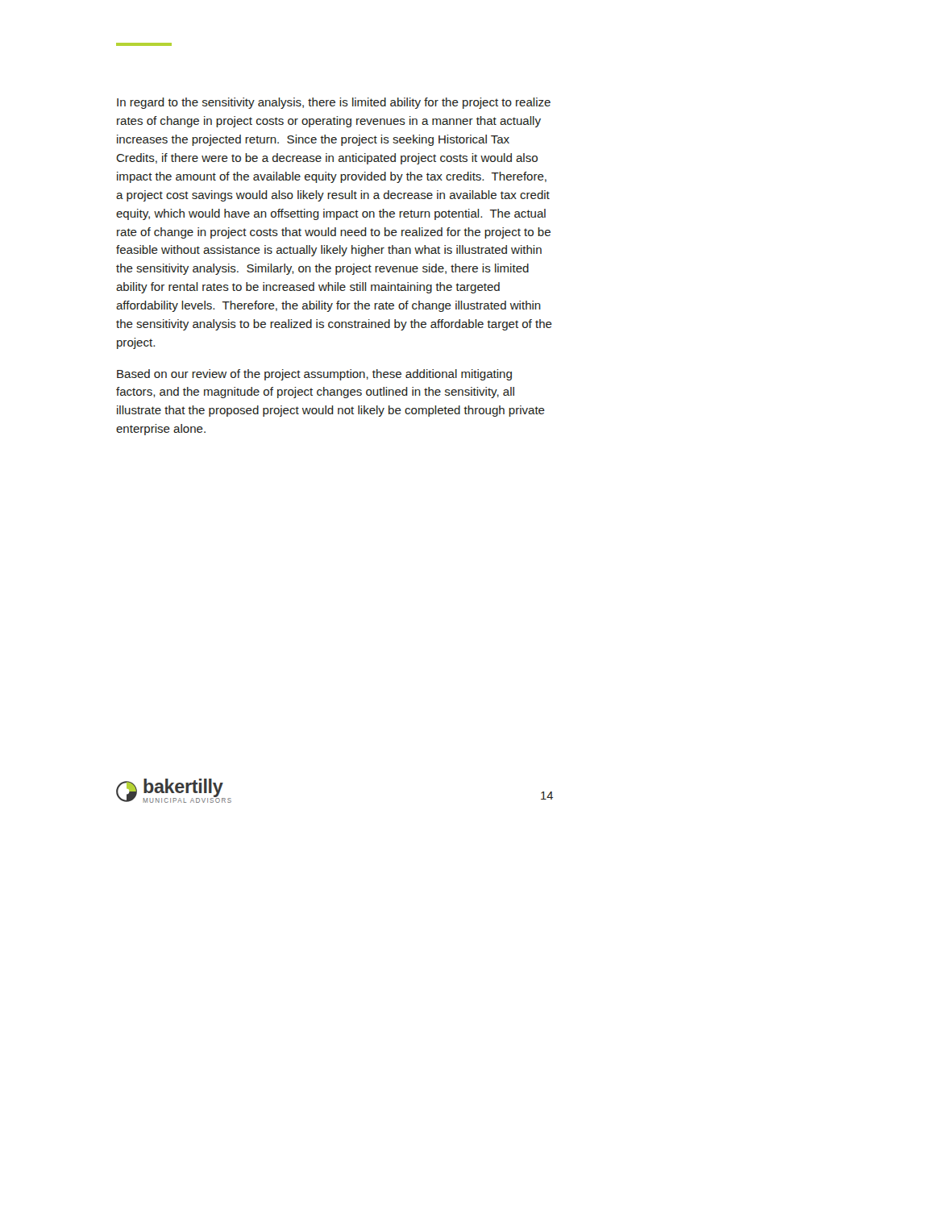In regard to the sensitivity analysis, there is limited ability for the project to realize rates of change in project costs or operating revenues in a manner that actually increases the projected return. Since the project is seeking Historical Tax Credits, if there were to be a decrease in anticipated project costs it would also impact the amount of the available equity provided by the tax credits. Therefore, a project cost savings would also likely result in a decrease in available tax credit equity, which would have an offsetting impact on the return potential. The actual rate of change in project costs that would need to be realized for the project to be feasible without assistance is actually likely higher than what is illustrated within the sensitivity analysis. Similarly, on the project revenue side, there is limited ability for rental rates to be increased while still maintaining the targeted affordability levels. Therefore, the ability for the rate of change illustrated within the sensitivity analysis to be realized is constrained by the affordable target of the project.
Based on our review of the project assumption, these additional mitigating factors, and the magnitude of project changes outlined in the sensitivity, all illustrate that the proposed project would not likely be completed through private enterprise alone.
bakertilly MUNICIPAL ADVISORS
14